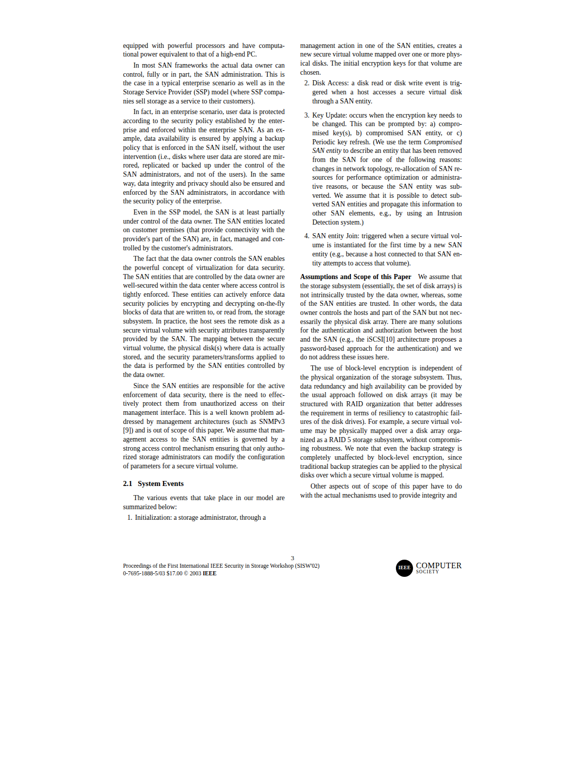equipped with powerful processors and have computational power equivalent to that of a high-end PC.
In most SAN frameworks the actual data owner can control, fully or in part, the SAN administration. This is the case in a typical enterprise scenario as well as in the Storage Service Provider (SSP) model (where SSP companies sell storage as a service to their customers).
In fact, in an enterprise scenario, user data is protected according to the security policy established by the enterprise and enforced within the enterprise SAN. As an example, data availability is ensured by applying a backup policy that is enforced in the SAN itself, without the user intervention (i.e., disks where user data are stored are mirrored, replicated or backed up under the control of the SAN administrators, and not of the users). In the same way, data integrity and privacy should also be ensured and enforced by the SAN administrators, in accordance with the security policy of the enterprise.
Even in the SSP model, the SAN is at least partially under control of the data owner. The SAN entities located on customer premises (that provide connectivity with the provider's part of the SAN) are, in fact, managed and controlled by the customer's administrators.
The fact that the data owner controls the SAN enables the powerful concept of virtualization for data security. The SAN entities that are controlled by the data owner are well-secured within the data center where access control is tightly enforced. These entities can actively enforce data security policies by encrypting and decrypting on-the-fly blocks of data that are written to, or read from, the storage subsystem. In practice, the host sees the remote disk as a secure virtual volume with security attributes transparently provided by the SAN. The mapping between the secure virtual volume, the physical disk(s) where data is actually stored, and the security parameters/transforms applied to the data is performed by the SAN entities controlled by the data owner.
Since the SAN entities are responsible for the active enforcement of data security, there is the need to effectively protect them from unauthorized access on their management interface. This is a well known problem addressed by management architectures (such as SNMPv3 [9]) and is out of scope of this paper. We assume that management access to the SAN entities is governed by a strong access control mechanism ensuring that only authorized storage administrators can modify the configuration of parameters for a secure virtual volume.
2.1 System Events
The various events that take place in our model are summarized below:
Initialization: a storage administrator, through a
management action in one of the SAN entities, creates a new secure virtual volume mapped over one or more physical disks. The initial encryption keys for that volume are chosen.
Disk Access: a disk read or disk write event is triggered when a host accesses a secure virtual disk through a SAN entity.
Key Update: occurs when the encryption key needs to be changed. This can be prompted by: a) compromised key(s), b) compromised SAN entity, or c) Periodic key refresh. (We use the term Compromised SAN entity to describe an entity that has been removed from the SAN for one of the following reasons: changes in network topology, re-allocation of SAN resources for performance optimization or administrative reasons, or because the SAN entity was subverted. We assume that it is possible to detect subverted SAN entities and propagate this information to other SAN elements, e.g., by using an Intrusion Detection system.)
SAN entity Join: triggered when a secure virtual volume is instantiated for the first time by a new SAN entity (e.g., because a host connected to that SAN entity attempts to access that volume).
Assumptions and Scope of this Paper We assume that the storage subsystem (essentially, the set of disk arrays) is not intrinsically trusted by the data owner, whereas, some of the SAN entities are trusted. In other words, the data owner controls the hosts and part of the SAN but not necessarily the physical disk array. There are many solutions for the authentication and authorization between the host and the SAN (e.g., the iSCSI[10] architecture proposes a password-based approach for the authentication) and we do not address these issues here.
The use of block-level encryption is independent of the physical organization of the storage subsystem. Thus, data redundancy and high availability can be provided by the usual approach followed on disk arrays (it may be structured with RAID organization that better addresses the requirement in terms of resiliency to catastrophic failures of the disk drives). For example, a secure virtual volume may be physically mapped over a disk array organized as a RAID 5 storage subsystem, without compromising robustness. We note that even the backup strategy is completely unaffected by block-level encryption, since traditional backup strategies can be applied to the physical disks over which a secure virtual volume is mapped.
Other aspects out of scope of this paper have to do with the actual mechanisms used to provide integrity and
3
Proceedings of the First International IEEE Security in Storage Workshop (SISW'02)
0-7695-1888-5/03 $17.00 © 2003 IEEE
IEEE
COMPUTERSOCIETY